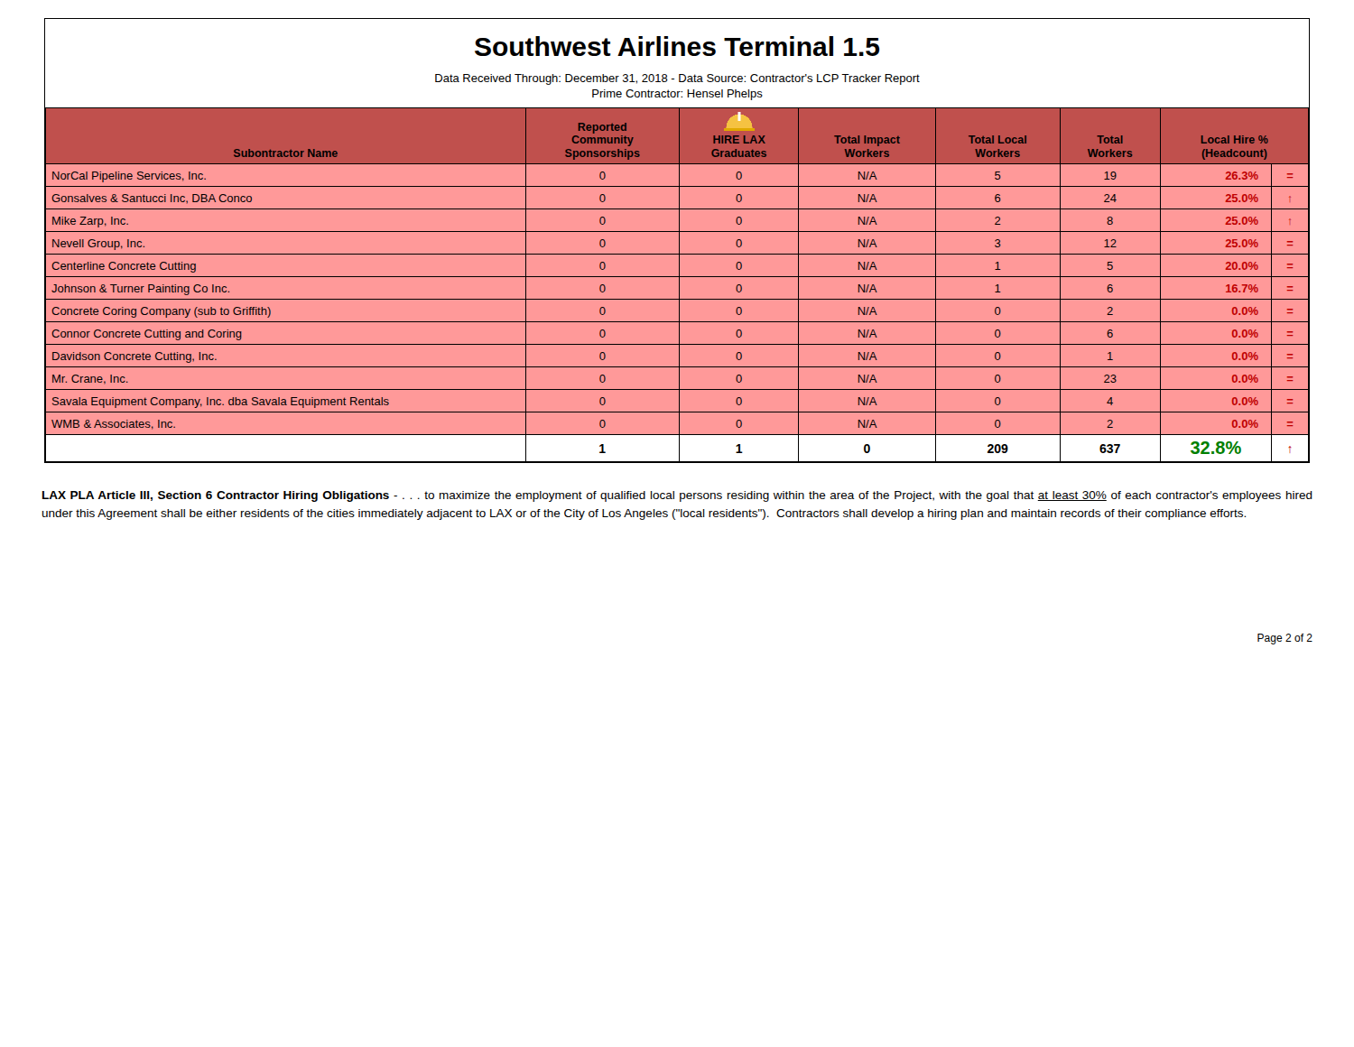Southwest Airlines Terminal 1.5
Data Received Through: December 31, 2018 - Data Source: Contractor's LCP Tracker Report
Prime Contractor: Hensel Phelps
| Subontractor Name | Reported Community Sponsorships | HIRE LAX Graduates | Total Impact Workers | Total Local Workers | Total Workers | Local Hire % (Headcount) |
| --- | --- | --- | --- | --- | --- | --- |
| NorCal Pipeline Services, Inc. | 0 | 0 | N/A | 5 | 19 | 26.3% | = |
| Gonsalves & Santucci Inc, DBA Conco | 0 | 0 | N/A | 6 | 24 | 25.0% | ↑ |
| Mike Zarp, Inc. | 0 | 0 | N/A | 2 | 8 | 25.0% | ↑ |
| Nevell Group, Inc. | 0 | 0 | N/A | 3 | 12 | 25.0% | = |
| Centerline Concrete Cutting | 0 | 0 | N/A | 1 | 5 | 20.0% | = |
| Johnson & Turner Painting Co Inc. | 0 | 0 | N/A | 1 | 6 | 16.7% | = |
| Concrete Coring Company (sub to Griffith) | 0 | 0 | N/A | 0 | 2 | 0.0% | = |
| Connor Concrete Cutting and Coring | 0 | 0 | N/A | 0 | 6 | 0.0% | = |
| Davidson Concrete Cutting, Inc. | 0 | 0 | N/A | 0 | 1 | 0.0% | = |
| Mr. Crane, Inc. | 0 | 0 | N/A | 0 | 23 | 0.0% | = |
| Savala Equipment Company, Inc. dba Savala Equipment Rentals | 0 | 0 | N/A | 0 | 4 | 0.0% | = |
| WMB & Associates, Inc. | 0 | 0 | N/A | 0 | 2 | 0.0% | = |
| | 1 | 1 | 0 | 209 | 637 | 32.8% | ↑ |
LAX PLA Article III, Section 6 Contractor Hiring Obligations - . . . to maximize the employment of qualified local persons residing within the area of the Project, with the goal that at least 30% of each contractor's employees hired under this Agreement shall be either residents of the cities immediately adjacent to LAX or of the City of Los Angeles ("local residents"). Contractors shall develop a hiring plan and maintain records of their compliance efforts.
Page 2 of 2